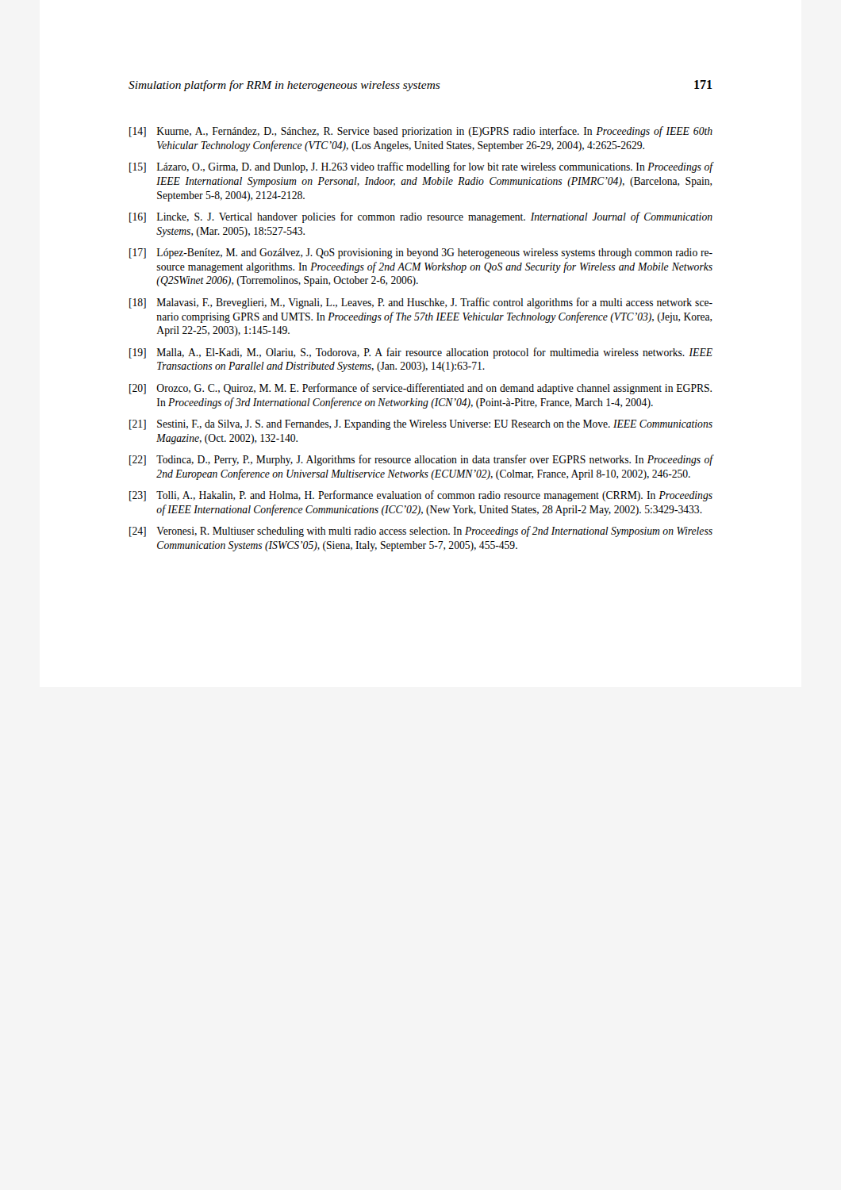Simulation platform for RRM in heterogeneous wireless systems 171
[14] Kuurne, A., Fernández, D., Sánchez, R. Service based priorization in (E)GPRS radio interface. In Proceedings of IEEE 60th Vehicular Technology Conference (VTC’04), (Los Angeles, United States, September 26-29, 2004), 4:2625-2629.
[15] Lázaro, O., Girma, D. and Dunlop, J. H.263 video traffic modelling for low bit rate wireless communications. In Proceedings of IEEE International Symposium on Personal, Indoor, and Mobile Radio Communications (PIMRC’04), (Barcelona, Spain, September 5-8, 2004), 2124-2128.
[16] Lincke, S. J. Vertical handover policies for common radio resource management. International Journal of Communication Systems, (Mar. 2005), 18:527-543.
[17] López-Benítez, M. and Gozálvez, J. QoS provisioning in beyond 3G heterogeneous wireless systems through common radio resource management algorithms. In Proceedings of 2nd ACM Workshop on QoS and Security for Wireless and Mobile Networks (Q2SWinet 2006), (Torremolinos, Spain, October 2-6, 2006).
[18] Malavasi, F., Breveglieri, M., Vignali, L., Leaves, P. and Huschke, J. Traffic control algorithms for a multi access network scenario comprising GPRS and UMTS. In Proceedings of The 57th IEEE Vehicular Technology Conference (VTC’03), (Jeju, Korea, April 22-25, 2003), 1:145-149.
[19] Malla, A., El-Kadi, M., Olariu, S., Todorova, P. A fair resource allocation protocol for multimedia wireless networks. IEEE Transactions on Parallel and Distributed Systems, (Jan. 2003), 14(1):63-71.
[20] Orozco, G. C., Quiroz, M. M. E. Performance of service-differentiated and on demand adaptive channel assignment in EGPRS. In Proceedings of 3rd International Conference on Networking (ICN’04), (Point-à-Pitre, France, March 1-4, 2004).
[21] Sestini, F., da Silva, J. S. and Fernandes, J. Expanding the Wireless Universe: EU Research on the Move. IEEE Communications Magazine, (Oct. 2002), 132-140.
[22] Todinca, D., Perry, P., Murphy, J. Algorithms for resource allocation in data transfer over EGPRS networks. In Proceedings of 2nd European Conference on Universal Multiservice Networks (ECUMN’02), (Colmar, France, April 8-10, 2002), 246-250.
[23] Tolli, A., Hakalin, P. and Holma, H. Performance evaluation of common radio resource management (CRRM). In Proceedings of IEEE International Conference Communications (ICC’02), (New York, United States, 28 April-2 May, 2002). 5:3429-3433.
[24] Veronesi, R. Multiuser scheduling with multi radio access selection. In Proceedings of 2nd International Symposium on Wireless Communication Systems (ISWCS’05), (Siena, Italy, September 5-7, 2005), 455-459.